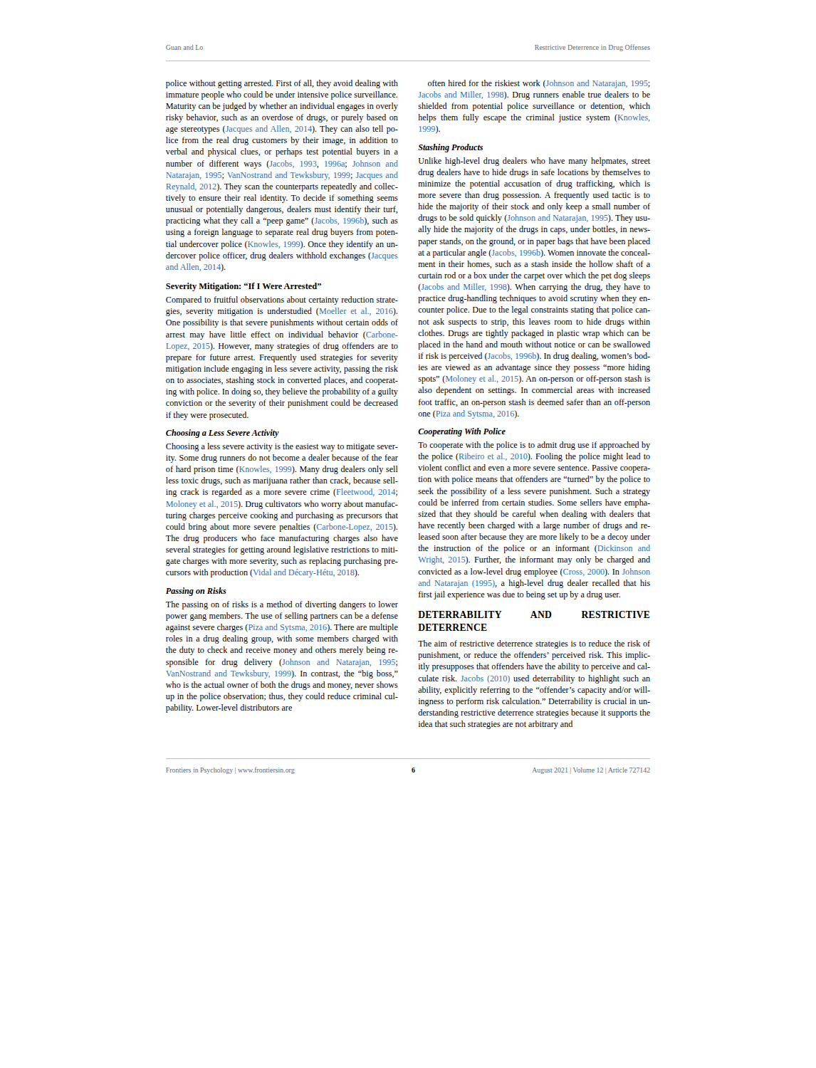Guan and Lo
Restrictive Deterrence in Drug Offenses
police without getting arrested. First of all, they avoid dealing with immature people who could be under intensive police surveillance. Maturity can be judged by whether an individual engages in overly risky behavior, such as an overdose of drugs, or purely based on age stereotypes (Jacques and Allen, 2014). They can also tell police from the real drug customers by their image, in addition to verbal and physical clues, or perhaps test potential buyers in a number of different ways (Jacobs, 1993, 1996a; Johnson and Natarajan, 1995; VanNostrand and Tewksbury, 1999; Jacques and Reynald, 2012). They scan the counterparts repeatedly and collectively to ensure their real identity. To decide if something seems unusual or potentially dangerous, dealers must identify their turf, practicing what they call a “peep game” (Jacobs, 1996b), such as using a foreign language to separate real drug buyers from potential undercover police (Knowles, 1999). Once they identify an undercover police officer, drug dealers withhold exchanges (Jacques and Allen, 2014).
Severity Mitigation: “If I Were Arrested”
Compared to fruitful observations about certainty reduction strategies, severity mitigation is understudied (Moeller et al., 2016). One possibility is that severe punishments without certain odds of arrest may have little effect on individual behavior (Carbone-Lopez, 2015). However, many strategies of drug offenders are to prepare for future arrest. Frequently used strategies for severity mitigation include engaging in less severe activity, passing the risk on to associates, stashing stock in converted places, and cooperating with police. In doing so, they believe the probability of a guilty conviction or the severity of their punishment could be decreased if they were prosecuted.
Choosing a Less Severe Activity
Choosing a less severe activity is the easiest way to mitigate severity. Some drug runners do not become a dealer because of the fear of hard prison time (Knowles, 1999). Many drug dealers only sell less toxic drugs, such as marijuana rather than crack, because selling crack is regarded as a more severe crime (Fleetwood, 2014; Moloney et al., 2015). Drug cultivators who worry about manufacturing charges perceive cooking and purchasing as precursors that could bring about more severe penalties (Carbone-Lopez, 2015). The drug producers who face manufacturing charges also have several strategies for getting around legislative restrictions to mitigate charges with more severity, such as replacing purchasing precursors with production (Vidal and Décary-Hétu, 2018).
Passing on Risks
The passing on of risks is a method of diverting dangers to lower power gang members. The use of selling partners can be a defense against severe charges (Piza and Sytsma, 2016). There are multiple roles in a drug dealing group, with some members charged with the duty to check and receive money and others merely being responsible for drug delivery (Johnson and Natarajan, 1995; VanNostrand and Tewksbury, 1999). In contrast, the “big boss,” who is the actual owner of both the drugs and money, never shows up in the police observation; thus, they could reduce criminal culpability. Lower-level distributors are
often hired for the riskiest work (Johnson and Natarajan, 1995; Jacobs and Miller, 1998). Drug runners enable true dealers to be shielded from potential police surveillance or detention, which helps them fully escape the criminal justice system (Knowles, 1999).
Stashing Products
Unlike high-level drug dealers who have many helpmates, street drug dealers have to hide drugs in safe locations by themselves to minimize the potential accusation of drug trafficking, which is more severe than drug possession. A frequently used tactic is to hide the majority of their stock and only keep a small number of drugs to be sold quickly (Johnson and Natarajan, 1995). They usually hide the majority of the drugs in caps, under bottles, in newspaper stands, on the ground, or in paper bags that have been placed at a particular angle (Jacobs, 1996b). Women innovate the concealment in their homes, such as a stash inside the hollow shaft of a curtain rod or a box under the carpet over which the pet dog sleeps (Jacobs and Miller, 1998). When carrying the drug, they have to practice drug-handling techniques to avoid scrutiny when they encounter police. Due to the legal constraints stating that police cannot ask suspects to strip, this leaves room to hide drugs within clothes. Drugs are tightly packaged in plastic wrap which can be placed in the hand and mouth without notice or can be swallowed if risk is perceived (Jacobs, 1996b). In drug dealing, women’s bodies are viewed as an advantage since they possess “more hiding spots” (Moloney et al., 2015). An on-person or off-person stash is also dependent on settings. In commercial areas with increased foot traffic, an on-person stash is deemed safer than an off-person one (Piza and Sytsma, 2016).
Cooperating With Police
To cooperate with the police is to admit drug use if approached by the police (Ribeiro et al., 2010). Fooling the police might lead to violent conflict and even a more severe sentence. Passive cooperation with police means that offenders are “turned” by the police to seek the possibility of a less severe punishment. Such a strategy could be inferred from certain studies. Some sellers have emphasized that they should be careful when dealing with dealers that have recently been charged with a large number of drugs and released soon after because they are more likely to be a decoy under the instruction of the police or an informant (Dickinson and Wright, 2015). Further, the informant may only be charged and convicted as a low-level drug employee (Cross, 2000). In Johnson and Natarajan (1995), a high-level drug dealer recalled that his first jail experience was due to being set up by a drug user.
Deterrability and Restrictive Deterrence
The aim of restrictive deterrence strategies is to reduce the risk of punishment, or reduce the offenders’ perceived risk. This implicitly presupposes that offenders have the ability to perceive and calculate risk. Jacobs (2010) used deterrability to highlight such an ability, explicitly referring to the “offender’s capacity and/or willingness to perform risk calculation.” Deterrability is crucial in understanding restrictive deterrence strategies because it supports the idea that such strategies are not arbitrary and
Frontiers in Psychology | www.frontiersin.org
6
August 2021 | Volume 12 | Article 727142